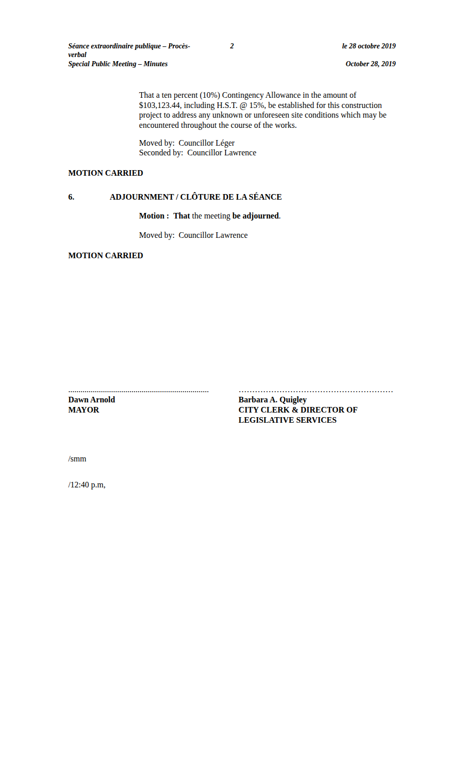| Séance extraordinaire publique – Procès-verbal | 2 | le 28 octobre 2019 |
| Special Public Meeting – Minutes | | October 28, 2019 |
That a ten percent (10%) Contingency Allowance in the amount of $103,123.44, including H.S.T. @ 15%, be established for this construction project to address any unknown or unforeseen site conditions which may be encountered throughout the course of the works.
Moved by: Councillor Léger
Seconded by: Councillor Lawrence
MOTION CARRIED
| 6. | ADJOURNMENT / CLÔTURE DE LA SÉANCE |
Motion : That the meeting be adjourned.
Moved by: Councillor Lawrence
MOTION CARRIED
| ..................................................................... | | ………………………………………………… |
| Dawn Arnold MAYOR | | Barbara A. Quigley CITY CLERK & DIRECTOR OF LEGISLATIVE SERVICES |
/smm
/12:40 p.m,